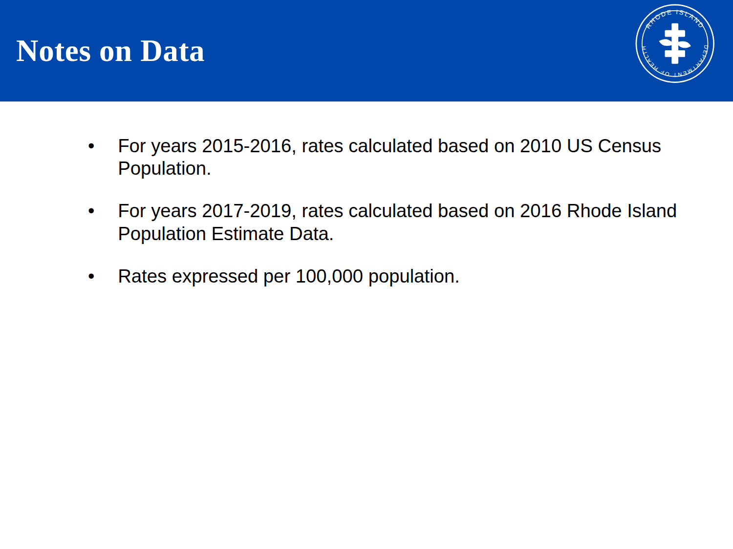Notes on Data
RHODE ISLAND DEPARTMENT OF HEALTH
For years 2015-2016, rates calculated based on 2010 US Census Population.
For years 2017-2019, rates calculated based on 2016 Rhode Island Population Estimate Data.
Rates expressed per 100,000 population.